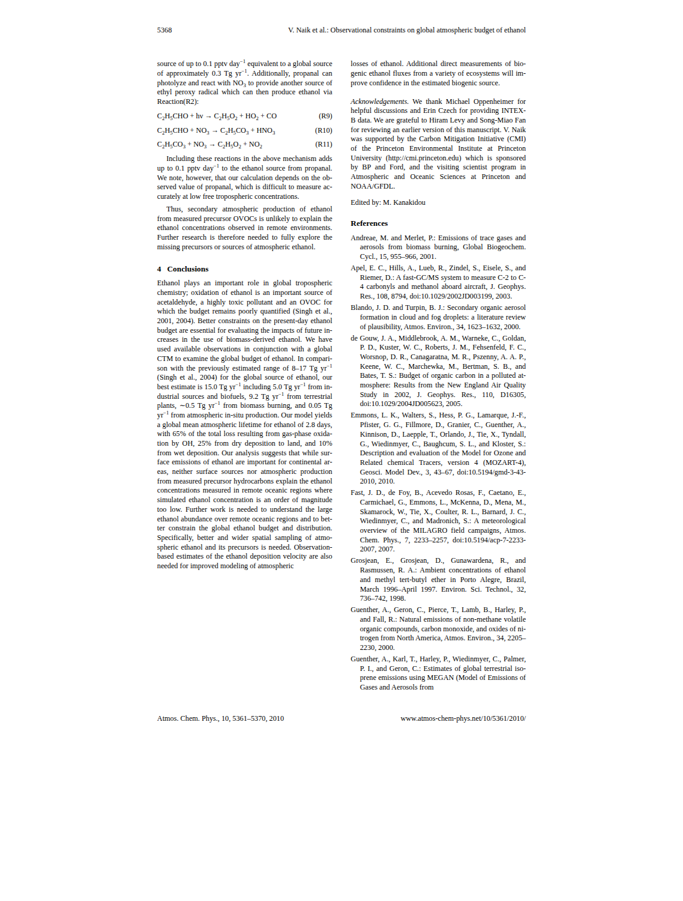5368 V. Naik et al.: Observational constraints on global atmospheric budget of ethanol
source of up to 0.1 pptv day−1 equivalent to a global source of approximately 0.3 Tg yr−1. Additionally, propanal can photolyze and react with NO3 to provide another source of ethyl peroxy radical which can then produce ethanol via Reaction(R2):
C2H5CHO + hν → C2H5O2 + HO2 + CO (R9)
C2H5CHO + NO3 → C2H5CO3 + HNO3 (R10)
C2H5CO3 + NO3 → C2H5O2 + NO2 (R11)
Including these reactions in the above mechanism adds up to 0.1 pptv day−1 to the ethanol source from propanal. We note, however, that our calculation depends on the observed value of propanal, which is difficult to measure accurately at low free tropospheric concentrations.
Thus, secondary atmospheric production of ethanol from measured precursor OVOCs is unlikely to explain the ethanol concentrations observed in remote environments. Further research is therefore needed to fully explore the missing precursors or sources of atmospheric ethanol.
4 Conclusions
Ethanol plays an important role in global tropospheric chemistry; oxidation of ethanol is an important source of acetaldehyde, a highly toxic pollutant and an OVOC for which the budget remains poorly quantified (Singh et al., 2001, 2004). Better constraints on the present-day ethanol budget are essential for evaluating the impacts of future increases in the use of biomass-derived ethanol. We have used available observations in conjunction with a global CTM to examine the global budget of ethanol. In comparison with the previously estimated range of 8–17 Tg yr−1 (Singh et al., 2004) for the global source of ethanol, our best estimate is 15.0 Tg yr−1 including 5.0 Tg yr−1 from industrial sources and biofuels, 9.2 Tg yr−1 from terrestrial plants, ∼0.5 Tg yr−1 from biomass burning, and 0.05 Tg yr−1 from atmospheric in-situ production. Our model yields a global mean atmospheric lifetime for ethanol of 2.8 days, with 65% of the total loss resulting from gas-phase oxidation by OH, 25% from dry deposition to land, and 10% from wet deposition. Our analysis suggests that while surface emissions of ethanol are important for continental areas, neither surface sources nor atmospheric production from measured precursor hydrocarbons explain the ethanol concentrations measured in remote oceanic regions where simulated ethanol concentration is an order of magnitude too low. Further work is needed to understand the large ethanol abundance over remote oceanic regions and to better constrain the global ethanol budget and distribution. Specifically, better and wider spatial sampling of atmospheric ethanol and its precursors is needed. Observation-based estimates of the ethanol deposition velocity are also needed for improved modeling of atmospheric
losses of ethanol. Additional direct measurements of biogenic ethanol fluxes from a variety of ecosystems will improve confidence in the estimated biogenic source.
Acknowledgements. We thank Michael Oppenheimer for helpful discussions and Erin Czech for providing INTEX-B data. We are grateful to Hiram Levy and Song-Miao Fan for reviewing an earlier version of this manuscript. V. Naik was supported by the Carbon Mitigation Initiative (CMI) of the Princeton Environmental Institute at Princeton University (http://cmi.princeton.edu) which is sponsored by BP and Ford, and the visiting scientist program in Atmospheric and Oceanic Sciences at Princeton and NOAA/GFDL.
Edited by: M. Kanakidou
References
Andreae, M. and Merlet, P.: Emissions of trace gases and aerosols from biomass burning, Global Biogeochem. Cycl., 15, 955–966, 2001.
Apel, E. C., Hills, A., Lueb, R., Zindel, S., Eisele, S., and Riemer, D.: A fast-GC/MS system to measure C-2 to C-4 carbonyls and methanol aboard aircraft, J. Geophys. Res., 108, 8794, doi:10.1029/2002JD003199, 2003.
Blando, J. D. and Turpin, B. J.: Secondary organic aerosol formation in cloud and fog droplets: a literature review of plausibility, Atmos. Environ., 34, 1623–1632, 2000.
de Gouw, J. A., Middlebrook, A. M., Warneke, C., Goldan, P. D., Kuster, W. C., Roberts, J. M., Fehsenfeld, F. C., Worsnop, D. R., Canagaratna, M. R., Pszenny, A. A. P., Keene, W. C., Marchewka, M., Bertman, S. B., and Bates, T. S.: Budget of organic carbon in a polluted atmosphere: Results from the New England Air Quality Study in 2002, J. Geophys. Res., 110, D16305, doi:10.1029/2004JD005623, 2005.
Emmons, L. K., Walters, S., Hess, P. G., Lamarque, J.-F., Pfister, G. G., Fillmore, D., Granier, C., Guenther, A., Kinnison, D., Laepple, T., Orlando, J., Tie, X., Tyndall, G., Wiedinmyer, C., Baughcum, S. L., and Kloster, S.: Description and evaluation of the Model for Ozone and Related chemical Tracers, version 4 (MOZART-4), Geosci. Model Dev., 3, 43–67, doi:10.5194/gmd-3-43-2010, 2010.
Fast, J. D., de Foy, B., Acevedo Rosas, F., Caetano, E., Carmichael, G., Emmons, L., McKenna, D., Mena, M., Skamarock, W., Tie, X., Coulter, R. L., Barnard, J. C., Wiedinmyer, C., and Madronich, S.: A meteorological overview of the MILAGRO field campaigns, Atmos. Chem. Phys., 7, 2233–2257, doi:10.5194/acp-7-2233-2007, 2007.
Grosjean, E., Grosjean, D., Gunawardena, R., and Rasmussen, R. A.: Ambient concentrations of ethanol and methyl tert-butyl ether in Porto Alegre, Brazil, March 1996–April 1997. Environ. Sci. Technol., 32, 736–742, 1998.
Guenther, A., Geron, C., Pierce, T., Lamb, B., Harley, P., and Fall, R.: Natural emissions of non-methane volatile organic compounds, carbon monoxide, and oxides of nitrogen from North America, Atmos. Environ., 34, 2205–2230, 2000.
Guenther, A., Karl, T., Harley, P., Wiedinmyer, C., Palmer, P. I., and Geron, C.: Estimates of global terrestrial isoprene emissions using MEGAN (Model of Emissions of Gases and Aerosols from
Atmos. Chem. Phys., 10, 5361–5370, 2010 www.atmos-chem-phys.net/10/5361/2010/